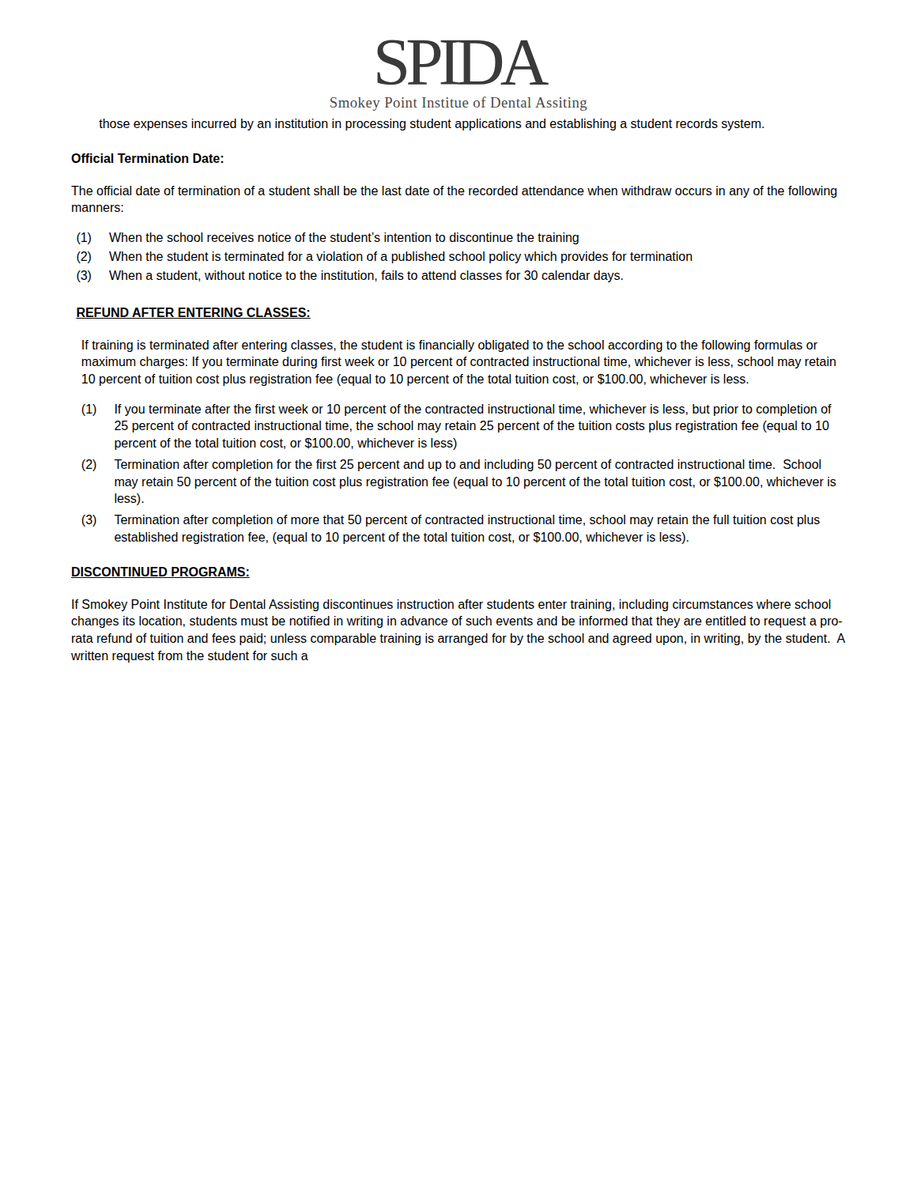SPIDA
Smokey Point Institue of Dental Assiting
those expenses incurred by an institution in processing student applications and establishing a student records system.
Official Termination Date:
The official date of termination of a student shall be the last date of the recorded attendance when withdraw occurs in any of the following manners:
(1) When the school receives notice of the student’s intention to discontinue the training
(2) When the student is terminated for a violation of a published school policy which provides for termination
(3) When a student, without notice to the institution, fails to attend classes for 30 calendar days.
REFUND AFTER ENTERING CLASSES:
If training is terminated after entering classes, the student is financially obligated to the school according to the following formulas or maximum charges: If you terminate during first week or 10 percent of contracted instructional time, whichever is less, school may retain 10 percent of tuition cost plus registration fee (equal to 10 percent of the total tuition cost, or $100.00, whichever is less.
(1) If you terminate after the first week or 10 percent of the contracted instructional time, whichever is less, but prior to completion of 25 percent of contracted instructional time, the school may retain 25 percent of the tuition costs plus registration fee (equal to 10 percent of the total tuition cost, or $100.00, whichever is less)
(2) Termination after completion for the first 25 percent and up to and including 50 percent of contracted instructional time. School may retain 50 percent of the tuition cost plus registration fee (equal to 10 percent of the total tuition cost, or $100.00, whichever is less).
(3) Termination after completion of more that 50 percent of contracted instructional time, school may retain the full tuition cost plus established registration fee, (equal to 10 percent of the total tuition cost, or $100.00, whichever is less).
DISCONTINUED PROGRAMS:
If Smokey Point Institute for Dental Assisting discontinues instruction after students enter training, including circumstances where school changes its location, students must be notified in writing in advance of such events and be informed that they are entitled to request a pro-rata refund of tuition and fees paid; unless comparable training is arranged for by the school and agreed upon, in writing, by the student. A written request from the student for such a